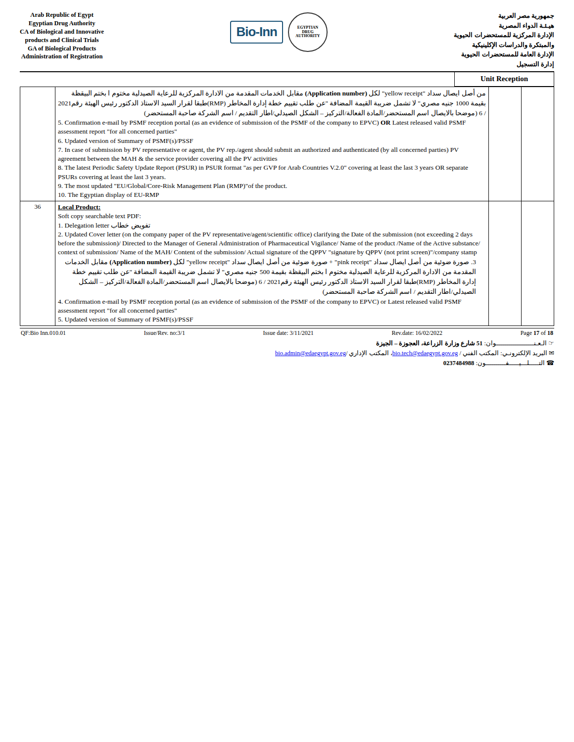Arab Republic of Egypt
Egyptian Drug Authority
CA of Biological and Innovative
products and Clinical Trials
GA of Biological Products
Administration of Registration
Bio-Inn
EGYPTIAN
DRUG
AUTHORITY
جمهورية مصر العربية
هيـئـة الدواء المصرية
الإدارة المركزية للمستحضرات الحيوية
والمبتكرة والدراسات الإكلينيكية
الإدارة العامة للمستحضرات الحيوية
إدارة التسجيل
Unit Reception
| | من أصل ايصال سداد "yellow receipt" لكل (Application number) مقابل الخدمات المقدمة من الادارة المركزية للرعاية الصيدلية مختوم ا بختم البيقظة بقيمة 1000 جنيه مصري" لا تشمل ضريبة القيمة المضافة "عن طلب تقييم خطة إدارة المخاطر (RMP)طبقا لقرار السيد الاستاذ الدكتور رئيس الهيئة رقم2021 / 6 (موضحا بالايصال اسم المستحضر/المادة الفعالة/التركيز – الشكل الصيدلي/اطار التقديم / اسم الشركة صاحبة المستحضر) 5. Confirmation e-mail by PSMF reception portal (as an evidence of submission of the PSMF of the company to EPVC) OR Latest released valid PSMF assessment report "for all concerned parties" 6. Updated version of Summary of PSMF(s)/PSSF 7. In case of submission by PV representative or agent, the PV rep./agent should submit an authorized and authenticated (by all concerned parties) PV agreement between the MAH & the service provider covering all the PV activities 8. The latest Periodic Safety Update Report (PSUR) in PSUR format "as per GVP for Arab Countries V.2.0" covering at least the last 3 years OR separate PSURs covering at least the last 3 years. 9. The most updated "EU/Global/Core-Risk Management Plan (RMP)"of the product. 10. The Egyptian display of EU-RMP | | |
| 36 | Local Product: Soft copy searchable text PDF: 1. Delegation letter تفويض خطاب 2. Updated Cover letter (on the company paper of the PV representative/agent/scientific office) clarifying the Date of the submission (not exceeding 2 days before the submission)/ Directed to the Manager of General Administration of Pharmaceutical Vigilance/ Name of the product /Name of the Active substance/ context of submission/ Name of the MAH/ Content of the submission/ Actual signature of the QPPV "signature by QPPV (not print screen)"/company stamp 3. صورة ضوئية من أصل ايصال سداد "pink receipt" + صورة ضوئية من أصل ايصال سداد "yellow receipt" لكل (Application number) مقابل الخدمات المقدمة من الادارة المركزية للرعاية الصيدلية مختوم ا بختم البيقظة بقيمة 500 جنيه مصري" لا تشمل ضريبة القيمة المضافة "عن طلب تقييم خطة إدارة المخاطر (RMP)طبقا لقرار السيد الاستاذ الدكتور رئيس الهيئة رقم2021 / 6 (موضحا بالايصال اسم المستحضر/المادة الفعالة/التركيز – الشكل الصيدلي/اطار التقديم / اسم الشركة صاحبة المستحضر) 4. Confirmation e-mail by PSMF reception portal (as an evidence of submission of the PSMF of the company to EPVC) or Latest released valid PSMF assessment report "for all concerned parties" 5. Updated version of Summary of PSMF(s)/PSSF | | |
QF:Bio Inn.010.01 Issue/Rev. no:3/1 Issue date: 3/11/2021 Rev.date: 16/02/2022 Page 17 of 18
☞ الـعـنـــــــــــــــــــوان: 51 شارع وزارة الزراعة، العجوزة – الجيزة
✉ البريد الإلكترونـي: المكتب الفني / bio.tech@edaegypt.gov.eg، المكتب الإداري /bio.admin@edaegypt.gov.eg
☎ التـــــلـــيـــــفــــــــــون: 0237484988